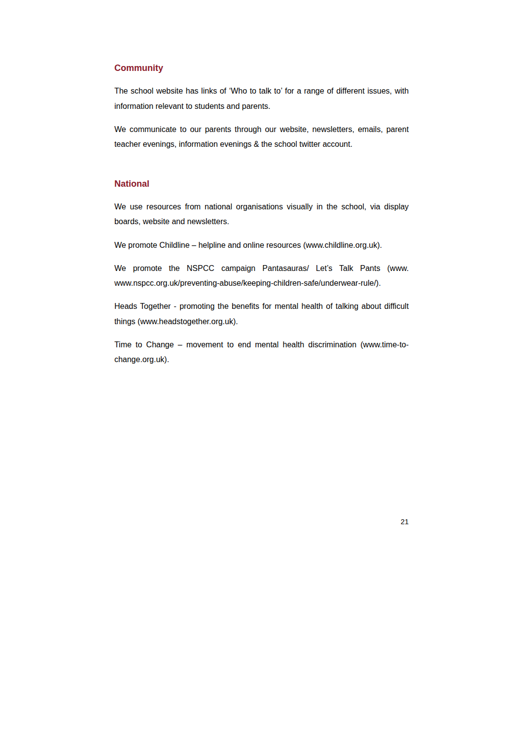Community
The school website has links of ‘Who to talk to’ for a range of different issues, with information relevant to students and parents.
We communicate to our parents through our website, newsletters, emails, parent teacher evenings, information evenings & the school twitter account.
National
We use resources from national organisations visually in the school, via display boards, website and newsletters.
We promote Childline – helpline and online resources (www.childline.org.uk).
We promote the NSPCC campaign Pantasauras/ Let’s Talk Pants (www. www.nspcc.org.uk/preventing-abuse/keeping-children-safe/underwear-rule/).
Heads Together - promoting the benefits for mental health of talking about difficult things (www.headstogether.org.uk).
Time to Change – movement to end mental health discrimination (www.time-to-change.org.uk).
21